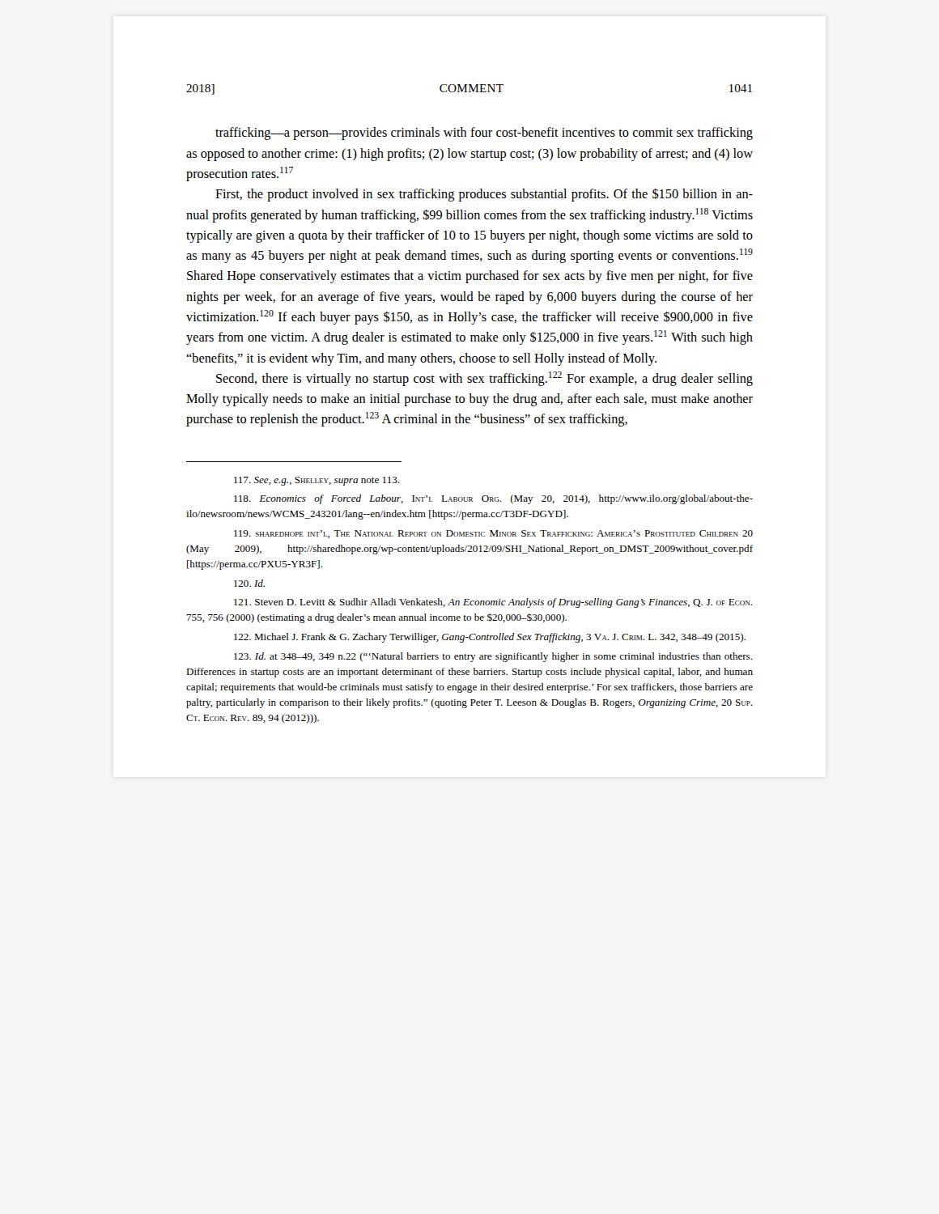2018] COMMENT 1041
trafficking—a person—provides criminals with four cost-benefit incentives to commit sex trafficking as opposed to another crime: (1) high profits; (2) low startup cost; (3) low probability of arrest; and (4) low prosecution rates.117
First, the product involved in sex trafficking produces substantial profits. Of the $150 billion in annual profits generated by human trafficking, $99 billion comes from the sex trafficking industry.118 Victims typically are given a quota by their trafficker of 10 to 15 buyers per night, though some victims are sold to as many as 45 buyers per night at peak demand times, such as during sporting events or conventions.119 Shared Hope conservatively estimates that a victim purchased for sex acts by five men per night, for five nights per week, for an average of five years, would be raped by 6,000 buyers during the course of her victimization.120 If each buyer pays $150, as in Holly’s case, the trafficker will receive $900,000 in five years from one victim. A drug dealer is estimated to make only $125,000 in five years.121 With such high “benefits,” it is evident why Tim, and many others, choose to sell Holly instead of Molly.
Second, there is virtually no startup cost with sex trafficking.122 For example, a drug dealer selling Molly typically needs to make an initial purchase to buy the drug and, after each sale, must make another purchase to replenish the product.123 A criminal in the “business” of sex trafficking,
117. See, e.g., Shelley, supra note 113.
118. Economics of Forced Labour, Int’l Labour Org. (May 20, 2014), http://www.ilo.org/global/about-the-ilo/newsroom/news/WCMS_243201/lang--en/index.htm [https://perma.cc/T3DF-DGYD].
119. sharedhope int’l, The National Report on Domestic Minor Sex Trafficking: America’s Prostituted Children 20 (May 2009), http://sharedhope.org/wp-content/uploads/2012/09/SHI_National_Report_on_DMST_2009without_cover.pdf [https://perma.cc/PXU5-YR3F].
120. Id.
121. Steven D. Levitt & Sudhir Alladi Venkatesh, An Economic Analysis of Drug-selling Gang’s Finances, Q. J. of Econ. 755, 756 (2000) (estimating a drug dealer’s mean annual income to be $20,000–$30,000).
122. Michael J. Frank & G. Zachary Terwilliger, Gang-Controlled Sex Trafficking, 3 Va. J. Crim. L. 342, 348–49 (2015).
123. Id. at 348–49, 349 n.22 (“‘Natural barriers to entry are significantly higher in some criminal industries than others. Differences in startup costs are an important determinant of these barriers. Startup costs include physical capital, labor, and human capital; requirements that would-be criminals must satisfy to engage in their desired enterprise.’ For sex traffickers, those barriers are paltry, particularly in comparison to their likely profits.” (quoting Peter T. Leeson & Douglas B. Rogers, Organizing Crime, 20 Sup. Ct. Econ. Rev. 89, 94 (2012))).